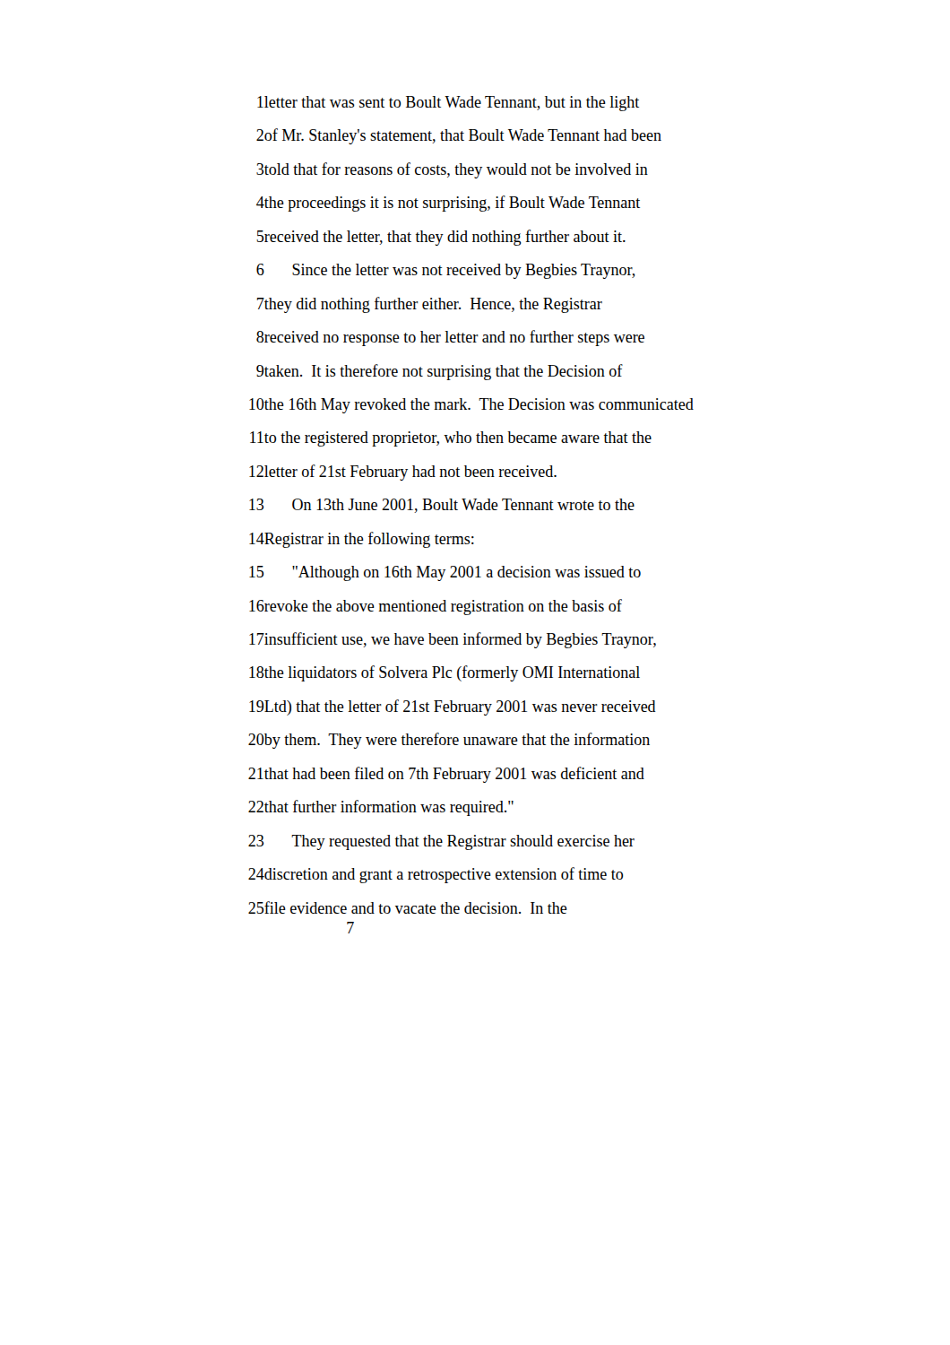| 1 | letter that was sent to Boult Wade Tennant, but in the light |
| 2 | of Mr. Stanley's statement, that Boult Wade Tennant had been |
| 3 | told that for reasons of costs, they would not be involved in |
| 4 | the proceedings it is not surprising, if Boult Wade Tennant |
| 5 | received the letter, that they did nothing further about it. |
| 6 | Since the letter was not received by Begbies Traynor, |
| 7 | they did nothing further either. Hence, the Registrar |
| 8 | received no response to her letter and no further steps were |
| 9 | taken. It is therefore not surprising that the Decision of |
| 10 | the 16th May revoked the mark. The Decision was communicated |
| 11 | to the registered proprietor, who then became aware that the |
| 12 | letter of 21st February had not been received. |
| 13 | On 13th June 2001, Boult Wade Tennant wrote to the |
| 14 | Registrar in the following terms: |
| 15 | "Although on 16th May 2001 a decision was issued to |
| 16 | revoke the above mentioned registration on the basis of |
| 17 | insufficient use, we have been informed by Begbies Traynor, |
| 18 | the liquidators of Solvera Plc (formerly OMI International |
| 19 | Ltd) that the letter of 21st February 2001 was never received |
| 20 | by them. They were therefore unaware that the information |
| 21 | that had been filed on 7th February 2001 was deficient and |
| 22 | that further information was required." |
| 23 | They requested that the Registrar should exercise her |
| 24 | discretion and grant a retrospective extension of time to |
| 25 | file evidence and to vacate the decision. In the |
7